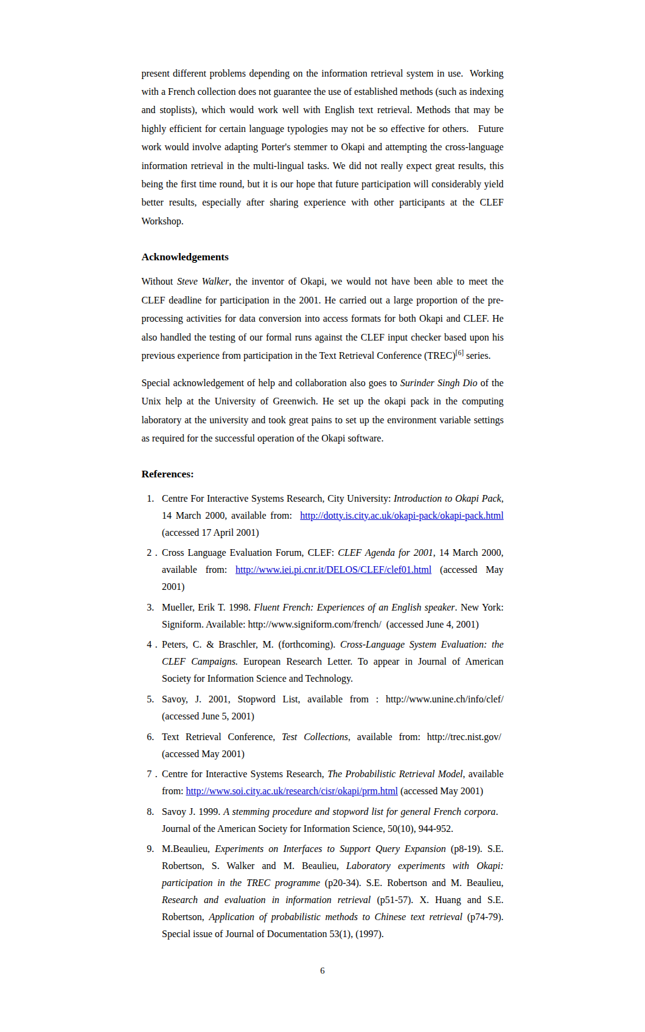present different problems depending on the information retrieval system in use. Working with a French collection does not guarantee the use of established methods (such as indexing and stoplists), which would work well with English text retrieval. Methods that may be highly efficient for certain language typologies may not be so effective for others. Future work would involve adapting Porter's stemmer to Okapi and attempting the cross-language information retrieval in the multi-lingual tasks. We did not really expect great results, this being the first time round, but it is our hope that future participation will considerably yield better results, especially after sharing experience with other participants at the CLEF Workshop.
Acknowledgements
Without Steve Walker, the inventor of Okapi, we would not have been able to meet the CLEF deadline for participation in the 2001. He carried out a large proportion of the pre-processing activities for data conversion into access formats for both Okapi and CLEF. He also handled the testing of our formal runs against the CLEF input checker based upon his previous experience from participation in the Text Retrieval Conference (TREC)[6] series.
Special acknowledgement of help and collaboration also goes to Surinder Singh Dio of the Unix help at the University of Greenwich. He set up the okapi pack in the computing laboratory at the university and took great pains to set up the environment variable settings as required for the successful operation of the Okapi software.
References:
Centre For Interactive Systems Research, City University: Introduction to Okapi Pack, 14 March 2000, available from: http://dotty.is.city.ac.uk/okapi-pack/okapi-pack.html (accessed 17 April 2001)
Cross Language Evaluation Forum, CLEF: CLEF Agenda for 2001, 14 March 2000, available from: http://www.iei.pi.cnr.it/DELOS/CLEF/clef01.html (accessed May 2001)
Mueller, Erik T. 1998. Fluent French: Experiences of an English speaker. New York: Signiform. Available: http://www.signiform.com/french/ (accessed June 4, 2001)
Peters, C. & Braschler, M. (forthcoming). Cross-Language System Evaluation: the CLEF Campaigns. European Research Letter. To appear in Journal of American Society for Information Science and Technology.
Savoy, J. 2001, Stopword List, available from : http://www.unine.ch/info/clef/ (accessed June 5, 2001)
Text Retrieval Conference, Test Collections, available from: http://trec.nist.gov/ (accessed May 2001)
Centre for Interactive Systems Research, The Probabilistic Retrieval Model, available from: http://www.soi.city.ac.uk/research/cisr/okapi/prm.html (accessed May 2001)
Savoy J. 1999. A stemming procedure and stopword list for general French corpora. Journal of the American Society for Information Science, 50(10), 944-952.
M.Beaulieu, Experiments on Interfaces to Support Query Expansion (p8-19). S.E. Robertson, S. Walker and M. Beaulieu, Laboratory experiments with Okapi: participation in the TREC programme (p20-34). S.E. Robertson and M. Beaulieu, Research and evaluation in information retrieval (p51-57). X. Huang and S.E. Robertson, Application of probabilistic methods to Chinese text retrieval (p74-79). Special issue of Journal of Documentation 53(1), (1997).
6